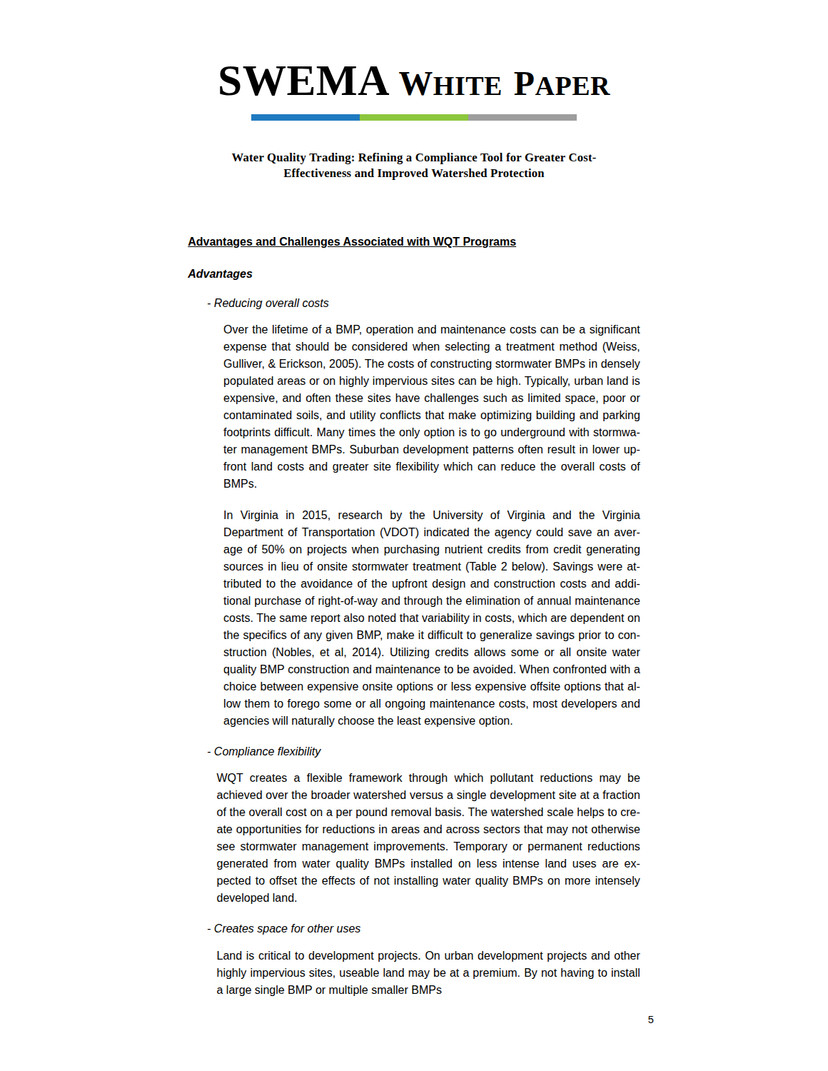SWEMA WHITE PAPER
Water Quality Trading: Refining a Compliance Tool for Greater Cost-
Effectiveness and Improved Watershed Protection
Advantages and Challenges Associated with WQT Programs
Advantages
- Reducing overall costs
Over the lifetime of a BMP, operation and maintenance costs can be a significant expense that should be considered when selecting a treatment method (Weiss, Gulliver, & Erickson, 2005). The costs of constructing stormwater BMPs in densely populated areas or on highly impervious sites can be high. Typically, urban land is expensive, and often these sites have challenges such as limited space, poor or contaminated soils, and utility conflicts that make optimizing building and parking footprints difficult. Many times the only option is to go underground with stormwater management BMPs. Suburban development patterns often result in lower upfront land costs and greater site flexibility which can reduce the overall costs of BMPs.
In Virginia in 2015, research by the University of Virginia and the Virginia Department of Transportation (VDOT) indicated the agency could save an average of 50% on projects when purchasing nutrient credits from credit generating sources in lieu of onsite stormwater treatment (Table 2 below). Savings were attributed to the avoidance of the upfront design and construction costs and additional purchase of right-of-way and through the elimination of annual maintenance costs. The same report also noted that variability in costs, which are dependent on the specifics of any given BMP, make it difficult to generalize savings prior to construction (Nobles, et al, 2014). Utilizing credits allows some or all onsite water quality BMP construction and maintenance to be avoided. When confronted with a choice between expensive onsite options or less expensive offsite options that allow them to forego some or all ongoing maintenance costs, most developers and agencies will naturally choose the least expensive option.
- Compliance flexibility
WQT creates a flexible framework through which pollutant reductions may be achieved over the broader watershed versus a single development site at a fraction of the overall cost on a per pound removal basis. The watershed scale helps to create opportunities for reductions in areas and across sectors that may not otherwise see stormwater management improvements. Temporary or permanent reductions generated from water quality BMPs installed on less intense land uses are expected to offset the effects of not installing water quality BMPs on more intensely developed land.
- Creates space for other uses
Land is critical to development projects. On urban development projects and other highly impervious sites, useable land may be at a premium. By not having to install a large single BMP or multiple smaller BMPs
5